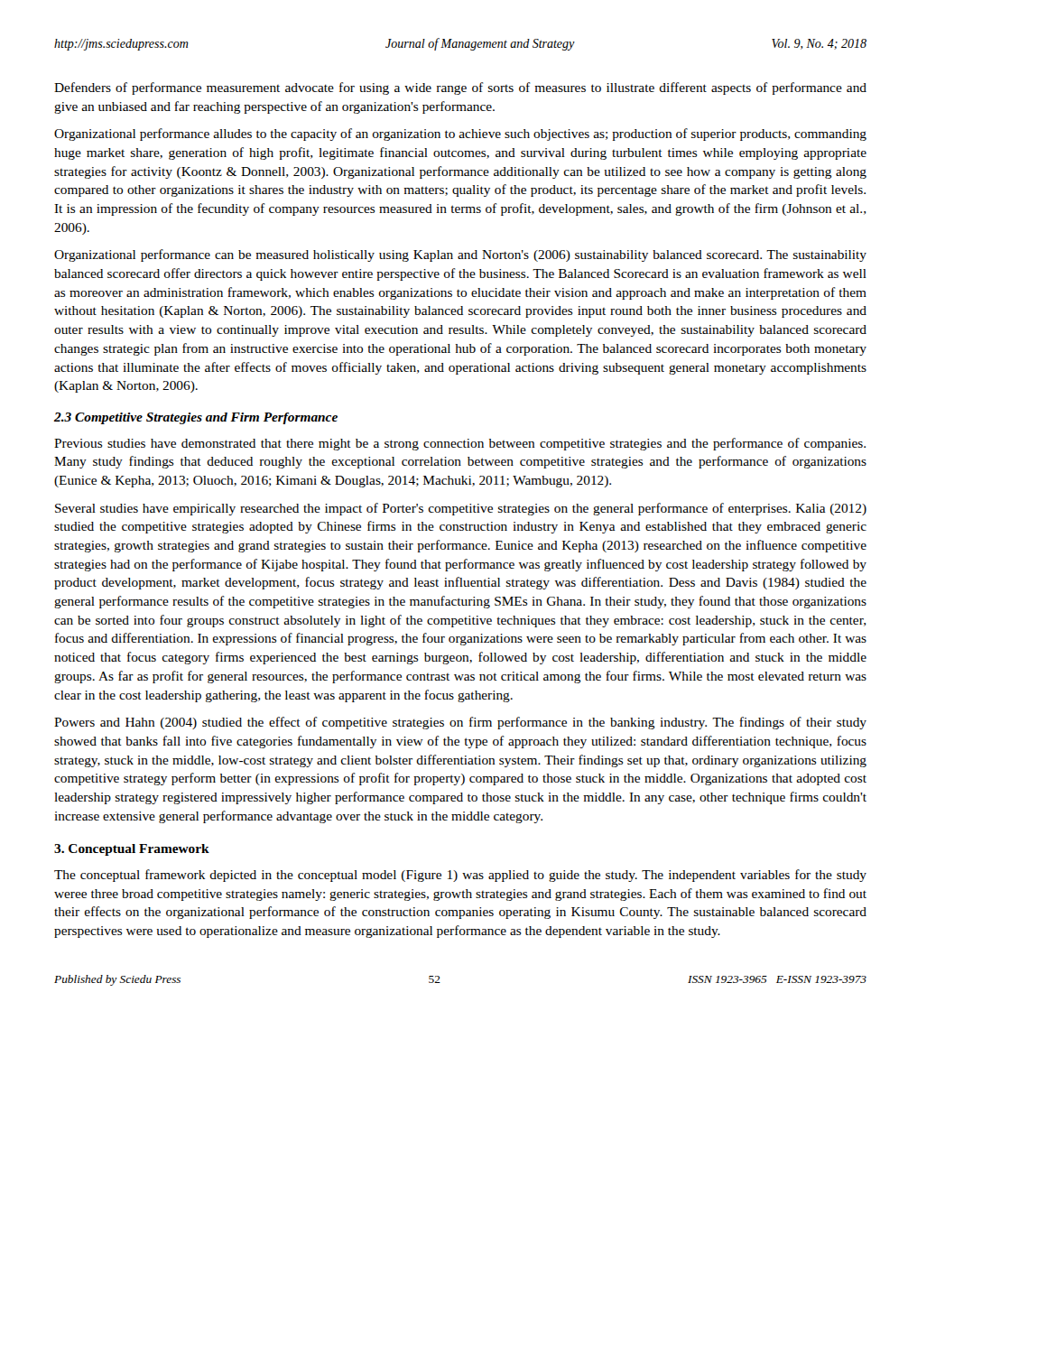http://jms.sciedupress.com Journal of Management and Strategy Vol. 9, No. 4; 2018
Defenders of performance measurement advocate for using a wide range of sorts of measures to illustrate different aspects of performance and give an unbiased and far reaching perspective of an organization's performance.
Organizational performance alludes to the capacity of an organization to achieve such objectives as; production of superior products, commanding huge market share, generation of high profit, legitimate financial outcomes, and survival during turbulent times while employing appropriate strategies for activity (Koontz & Donnell, 2003). Organizational performance additionally can be utilized to see how a company is getting along compared to other organizations it shares the industry with on matters; quality of the product, its percentage share of the market and profit levels. It is an impression of the fecundity of company resources measured in terms of profit, development, sales, and growth of the firm (Johnson et al., 2006).
Organizational performance can be measured holistically using Kaplan and Norton's (2006) sustainability balanced scorecard. The sustainability balanced scorecard offer directors a quick however entire perspective of the business. The Balanced Scorecard is an evaluation framework as well as moreover an administration framework, which enables organizations to elucidate their vision and approach and make an interpretation of them without hesitation (Kaplan & Norton, 2006). The sustainability balanced scorecard provides input round both the inner business procedures and outer results with a view to continually improve vital execution and results. While completely conveyed, the sustainability balanced scorecard changes strategic plan from an instructive exercise into the operational hub of a corporation. The balanced scorecard incorporates both monetary actions that illuminate the after effects of moves officially taken, and operational actions driving subsequent general monetary accomplishments (Kaplan & Norton, 2006).
2.3 Competitive Strategies and Firm Performance
Previous studies have demonstrated that there might be a strong connection between competitive strategies and the performance of companies. Many study findings that deduced roughly the exceptional correlation between competitive strategies and the performance of organizations (Eunice & Kepha, 2013; Oluoch, 2016; Kimani & Douglas, 2014; Machuki, 2011; Wambugu, 2012).
Several studies have empirically researched the impact of Porter's competitive strategies on the general performance of enterprises. Kalia (2012) studied the competitive strategies adopted by Chinese firms in the construction industry in Kenya and established that they embraced generic strategies, growth strategies and grand strategies to sustain their performance. Eunice and Kepha (2013) researched on the influence competitive strategies had on the performance of Kijabe hospital. They found that performance was greatly influenced by cost leadership strategy followed by product development, market development, focus strategy and least influential strategy was differentiation. Dess and Davis (1984) studied the general performance results of the competitive strategies in the manufacturing SMEs in Ghana. In their study, they found that those organizations can be sorted into four groups construct absolutely in light of the competitive techniques that they embrace: cost leadership, stuck in the center, focus and differentiation. In expressions of financial progress, the four organizations were seen to be remarkably particular from each other. It was noticed that focus category firms experienced the best earnings burgeon, followed by cost leadership, differentiation and stuck in the middle groups. As far as profit for general resources, the performance contrast was not critical among the four firms. While the most elevated return was clear in the cost leadership gathering, the least was apparent in the focus gathering.
Powers and Hahn (2004) studied the effect of competitive strategies on firm performance in the banking industry. The findings of their study showed that banks fall into five categories fundamentally in view of the type of approach they utilized: standard differentiation technique, focus strategy, stuck in the middle, low-cost strategy and client bolster differentiation system. Their findings set up that, ordinary organizations utilizing competitive strategy perform better (in expressions of profit for property) compared to those stuck in the middle. Organizations that adopted cost leadership strategy registered impressively higher performance compared to those stuck in the middle. In any case, other technique firms couldn't increase extensive general performance advantage over the stuck in the middle category.
3. Conceptual Framework
The conceptual framework depicted in the conceptual model (Figure 1) was applied to guide the study. The independent variables for the study weree three broad competitive strategies namely: generic strategies, growth strategies and grand strategies. Each of them was examined to find out their effects on the organizational performance of the construction companies operating in Kisumu County. The sustainable balanced scorecard perspectives were used to operationalize and measure organizational performance as the dependent variable in the study.
Published by Sciedu Press 52 ISSN 1923-3965 E-ISSN 1923-3973